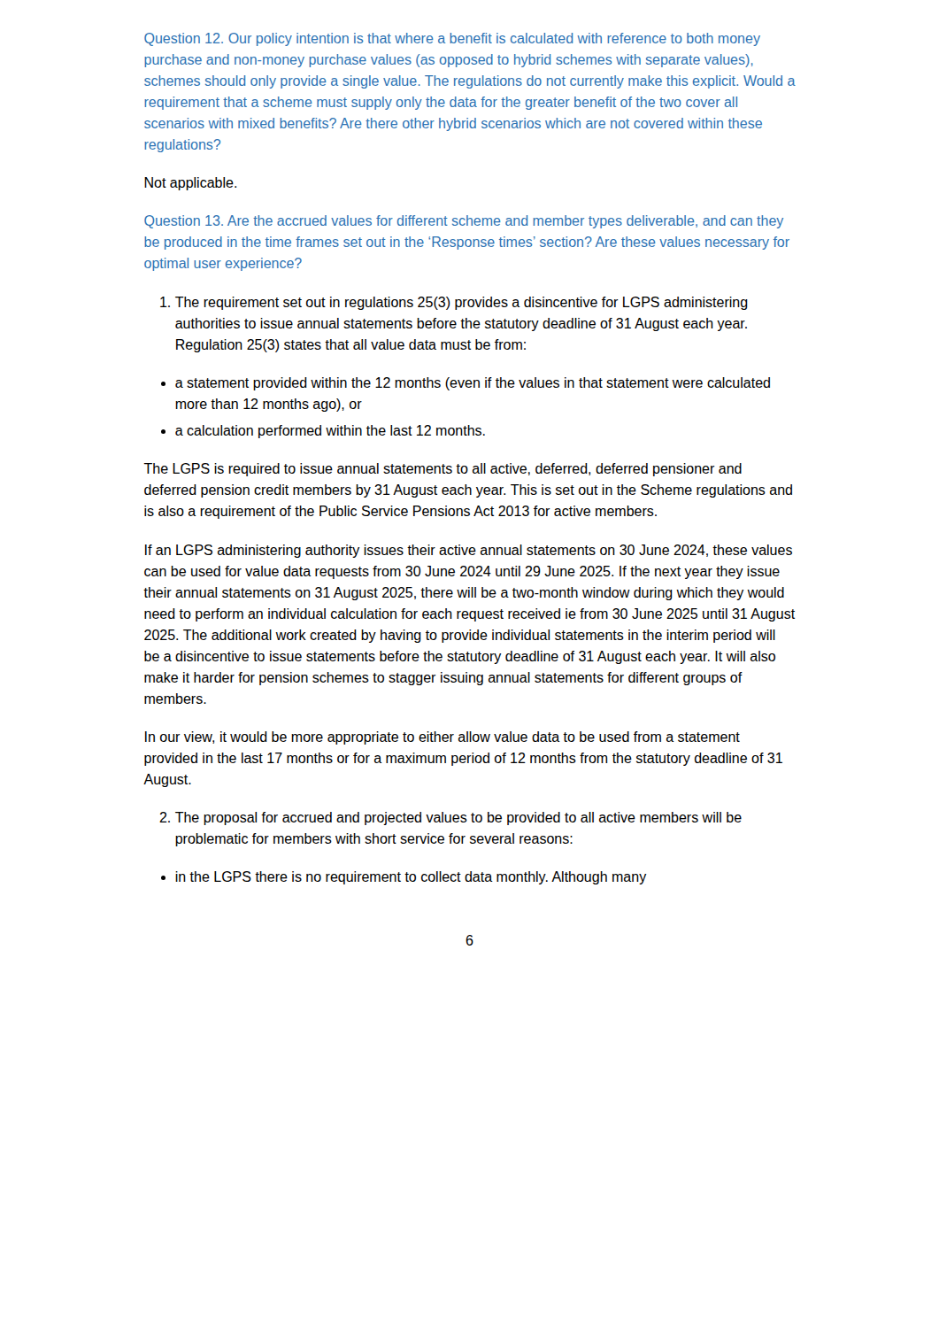Question 12. Our policy intention is that where a benefit is calculated with reference to both money purchase and non-money purchase values (as opposed to hybrid schemes with separate values), schemes should only provide a single value. The regulations do not currently make this explicit. Would a requirement that a scheme must supply only the data for the greater benefit of the two cover all scenarios with mixed benefits? Are there other hybrid scenarios which are not covered within these regulations?
Not applicable.
Question 13. Are the accrued values for different scheme and member types deliverable, and can they be produced in the time frames set out in the ‘Response times’ section? Are these values necessary for optimal user experience?
The requirement set out in regulations 25(3) provides a disincentive for LGPS administering authorities to issue annual statements before the statutory deadline of 31 August each year. Regulation 25(3) states that all value data must be from:
a statement provided within the 12 months (even if the values in that statement were calculated more than 12 months ago), or
a calculation performed within the last 12 months.
The LGPS is required to issue annual statements to all active, deferred, deferred pensioner and deferred pension credit members by 31 August each year. This is set out in the Scheme regulations and is also a requirement of the Public Service Pensions Act 2013 for active members.
If an LGPS administering authority issues their active annual statements on 30 June 2024, these values can be used for value data requests from 30 June 2024 until 29 June 2025. If the next year they issue their annual statements on 31 August 2025, there will be a two-month window during which they would need to perform an individual calculation for each request received ie from 30 June 2025 until 31 August 2025. The additional work created by having to provide individual statements in the interim period will be a disincentive to issue statements before the statutory deadline of 31 August each year. It will also make it harder for pension schemes to stagger issuing annual statements for different groups of members.
In our view, it would be more appropriate to either allow value data to be used from a statement provided in the last 17 months or for a maximum period of 12 months from the statutory deadline of 31 August.
The proposal for accrued and projected values to be provided to all active members will be problematic for members with short service for several reasons:
in the LGPS there is no requirement to collect data monthly. Although many
6